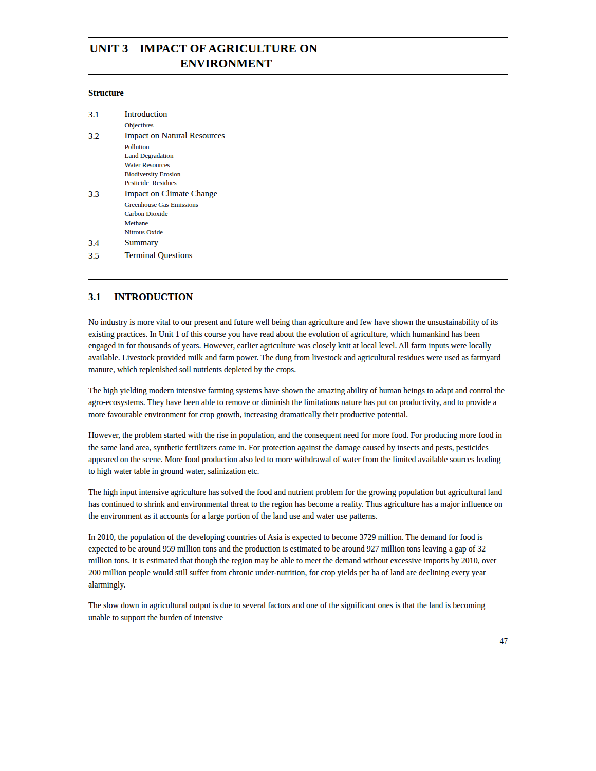UNIT 3 IMPACT OF AGRICULTURE ONENVIRONMENT
Structure
| 3.1 | Introduction Objectives |
| 3.2 | Impact on Natural Resources Pollution Land Degradation Water Resources Biodiversity Erosion Pesticide Residues |
| 3.3 | Impact on Climate Change Greenhouse Gas Emissions Carbon Dioxide Methane Nitrous Oxide |
| 3.4 | Summary |
| 3.5 | Terminal Questions |
3.1 INTRODUCTION
No industry is more vital to our present and future well being than agriculture and few have shown the unsustainability of its existing practices. In Unit 1 of this course you have read about the evolution of agriculture, which humankind has been engaged in for thousands of years. However, earlier agriculture was closely knit at local level. All farm inputs were locally available. Livestock provided milk and farm power. The dung from livestock and agricultural residues were used as farmyard manure, which replenished soil nutrients depleted by the crops.
The high yielding modern intensive farming systems have shown the amazing ability of human beings to adapt and control the agro-ecosystems. They have been able to remove or diminish the limitations nature has put on productivity, and to provide a more favourable environment for crop growth, increasing dramatically their productive potential.
However, the problem started with the rise in population, and the consequent need for more food. For producing more food in the same land area, synthetic fertilizers came in. For protection against the damage caused by insects and pests, pesticides appeared on the scene. More food production also led to more withdrawal of water from the limited available sources leading to high water table in ground water, salinization etc.
The high input intensive agriculture has solved the food and nutrient problem for the growing population but agricultural land has continued to shrink and environmental threat to the region has become a reality. Thus agriculture has a major influence on the environment as it accounts for a large portion of the land use and water use patterns.
In 2010, the population of the developing countries of Asia is expected to become 3729 million. The demand for food is expected to be around 959 million tons and the production is estimated to be around 927 million tons leaving a gap of 32 million tons. It is estimated that though the region may be able to meet the demand without excessive imports by 2010, over 200 million people would still suffer from chronic under-nutrition, for crop yields per ha of land are declining every year alarmingly.
The slow down in agricultural output is due to several factors and one of the significant ones is that the land is becoming unable to support the burden of intensive
47